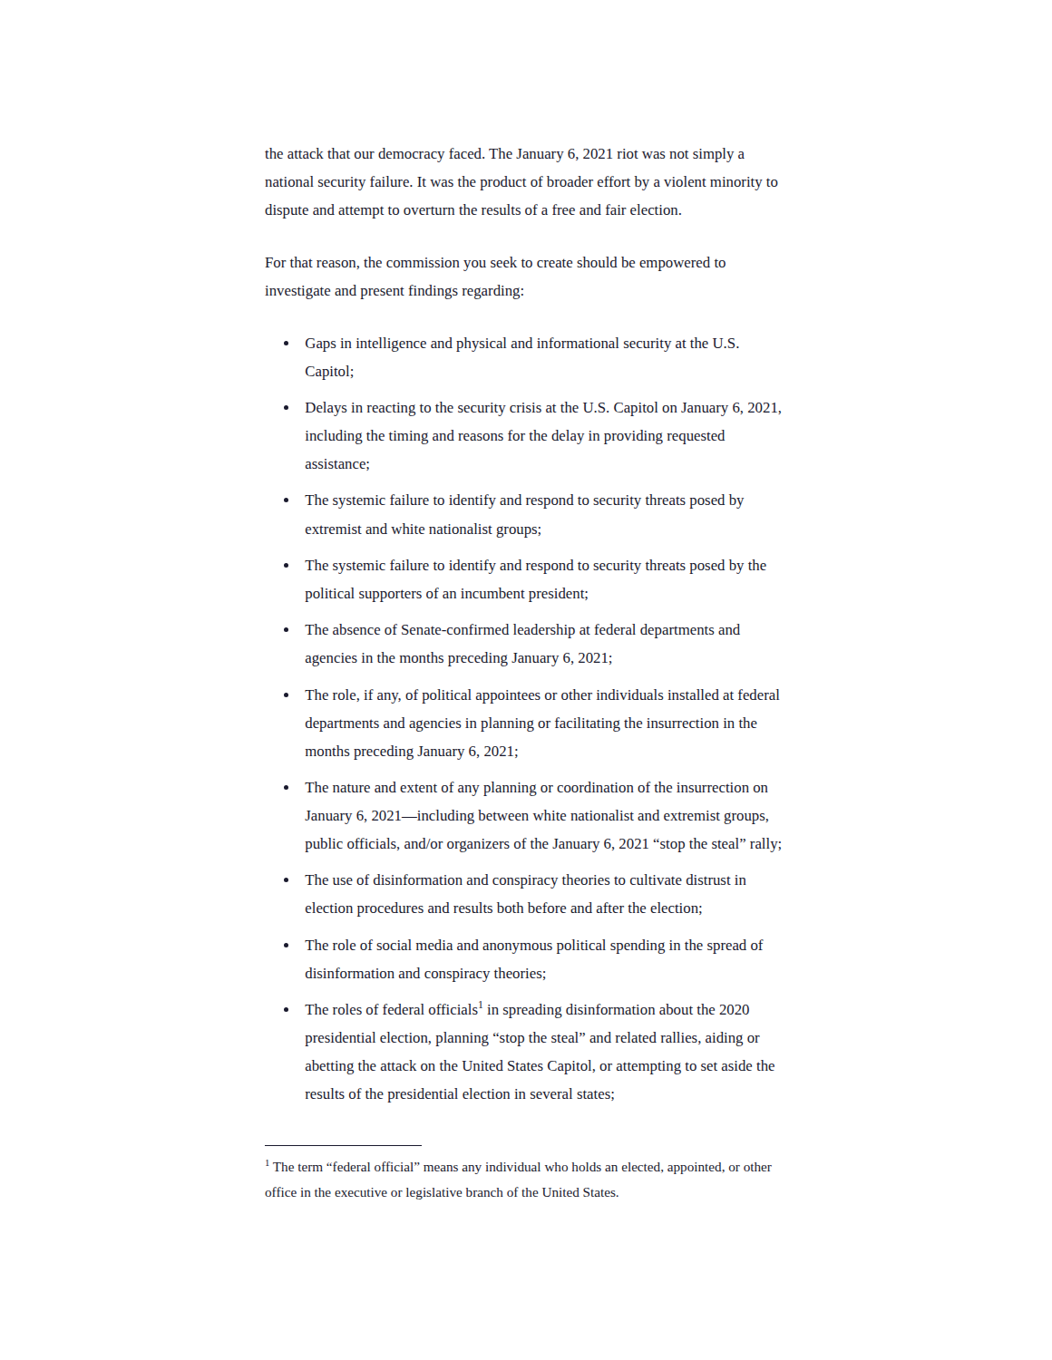the attack that our democracy faced. The January 6, 2021 riot was not simply a national security failure. It was the product of broader effort by a violent minority to dispute and attempt to overturn the results of a free and fair election.
For that reason, the commission you seek to create should be empowered to investigate and present findings regarding:
Gaps in intelligence and physical and informational security at the U.S. Capitol;
Delays in reacting to the security crisis at the U.S. Capitol on January 6, 2021, including the timing and reasons for the delay in providing requested assistance;
The systemic failure to identify and respond to security threats posed by extremist and white nationalist groups;
The systemic failure to identify and respond to security threats posed by the political supporters of an incumbent president;
The absence of Senate-confirmed leadership at federal departments and agencies in the months preceding January 6, 2021;
The role, if any, of political appointees or other individuals installed at federal departments and agencies in planning or facilitating the insurrection in the months preceding January 6, 2021;
The nature and extent of any planning or coordination of the insurrection on January 6, 2021—including between white nationalist and extremist groups, public officials, and/or organizers of the January 6, 2021 “stop the steal” rally;
The use of disinformation and conspiracy theories to cultivate distrust in election procedures and results both before and after the election;
The role of social media and anonymous political spending in the spread of disinformation and conspiracy theories;
The roles of federal officials1 in spreading disinformation about the 2020 presidential election, planning “stop the steal” and related rallies, aiding or abetting the attack on the United States Capitol, or attempting to set aside the results of the presidential election in several states;
1 The term “federal official” means any individual who holds an elected, appointed, or other office in the executive or legislative branch of the United States.